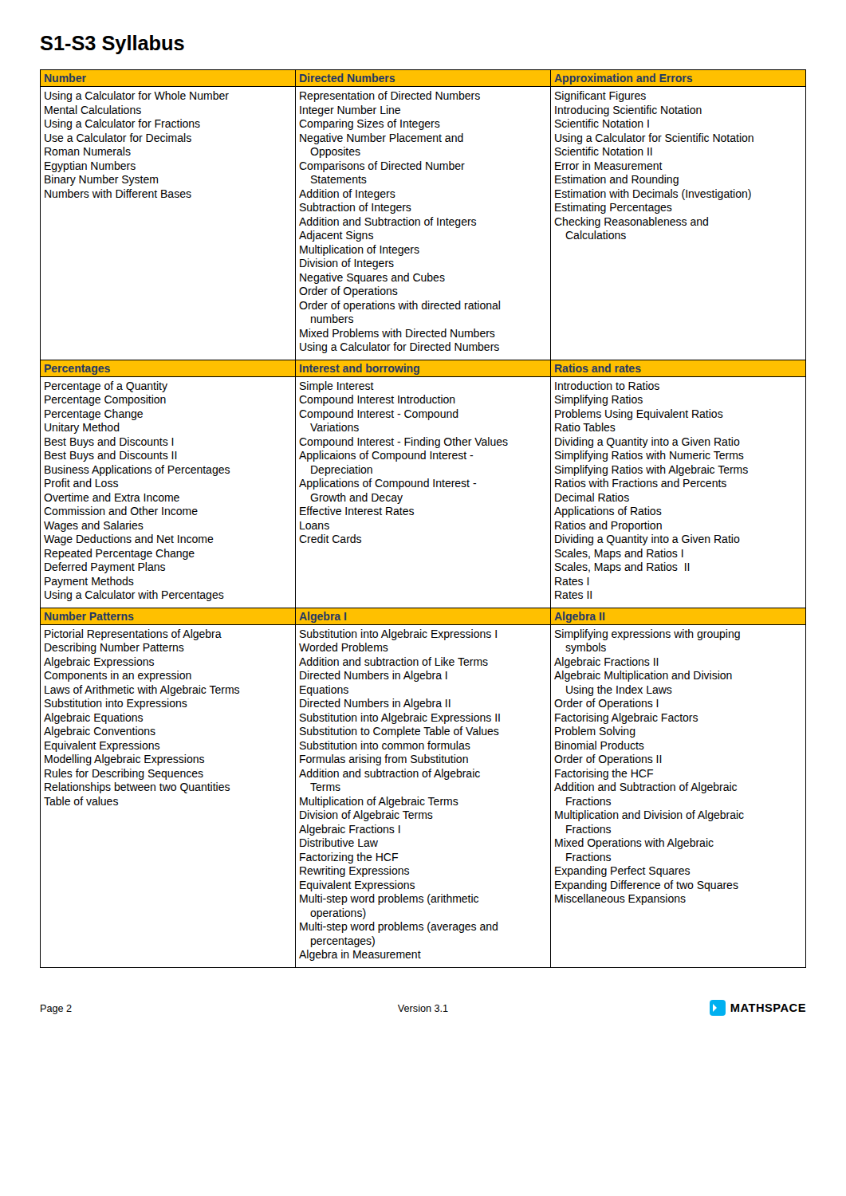S1-S3 Syllabus
| Number | Directed Numbers | Approximation and Errors |
| --- | --- | --- |
| Using a Calculator for Whole Number Mental Calculations Using a Calculator for Fractions Use a Calculator for Decimals Roman Numerals Egyptian Numbers Binary Number System Numbers with Different Bases | Representation of Directed Numbers Integer Number Line Comparing Sizes of Integers Negative Number Placement and Opposites Comparisons of Directed Number Statements Addition of Integers Subtraction of Integers Addition and Subtraction of Integers Adjacent Signs Multiplication of Integers Division of Integers Negative Squares and Cubes Order of Operations Order of operations with directed rational numbers Mixed Problems with Directed Numbers Using a Calculator for Directed Numbers | Significant Figures Introducing Scientific Notation Scientific Notation I Using a Calculator for Scientific Notation Scientific Notation II Error in Measurement Estimation and Rounding Estimation with Decimals (Investigation) Estimating Percentages Checking Reasonableness and Calculations |
| Percentages | Interest and borrowing | Ratios and rates |
| Percentage of a Quantity Percentage Composition Percentage Change Unitary Method Best Buys and Discounts I Best Buys and Discounts II Business Applications of Percentages Profit and Loss Overtime and Extra Income Commission and Other Income Wages and Salaries Wage Deductions and Net Income Repeated Percentage Change Deferred Payment Plans Payment Methods Using a Calculator with Percentages | Simple Interest Compound Interest Introduction Compound Interest - Compound Variations Compound Interest - Finding Other Values Applicaions of Compound Interest - Depreciation Applications of Compound Interest - Growth and Decay Effective Interest Rates Loans Credit Cards | Introduction to Ratios Simplifying Ratios Problems Using Equivalent Ratios Ratio Tables Dividing a Quantity into a Given Ratio Simplifying Ratios with Numeric Terms Simplifying Ratios with Algebraic Terms Ratios with Fractions and Percents Decimal Ratios Applications of Ratios Ratios and Proportion Dividing a Quantity into a Given Ratio Scales, Maps and Ratios I Scales, Maps and Ratios II Rates I Rates II |
| Number Patterns | Algebra I | Algebra II |
| Pictorial Representations of Algebra Describing Number Patterns Algebraic Expressions Components in an expression Laws of Arithmetic with Algebraic Terms Substitution into Expressions Algebraic Equations Algebraic Conventions Equivalent Expressions Modelling Algebraic Expressions Rules for Describing Sequences Relationships between two Quantities Table of values | Substitution into Algebraic Expressions I Worded Problems Addition and subtraction of Like Terms Directed Numbers in Algebra I Equations Directed Numbers in Algebra II Substitution into Algebraic Expressions II Substitution to Complete Table of Values Substitution into common formulas Formulas arising from Substitution Addition and subtraction of Algebraic Terms Multiplication of Algebraic Terms Division of Algebraic Terms Algebraic Fractions I Distributive Law Factorizing the HCF Rewriting Expressions Equivalent Expressions Multi-step word problems (arithmetic operations) Multi-step word problems (averages and percentages) Algebra in Measurement | Simplifying expressions with grouping symbols Algebraic Fractions II Algebraic Multiplication and Division Using the Index Laws Order of Operations I Factorising Algebraic Factors Problem Solving Binomial Products Order of Operations II Factorising the HCF Addition and Subtraction of Algebraic Fractions Multiplication and Division of Algebraic Fractions Mixed Operations with Algebraic Fractions Expanding Perfect Squares Expanding Difference of two Squares Miscellaneous Expansions |
Page 2
Version 3.1
MATHSPACE